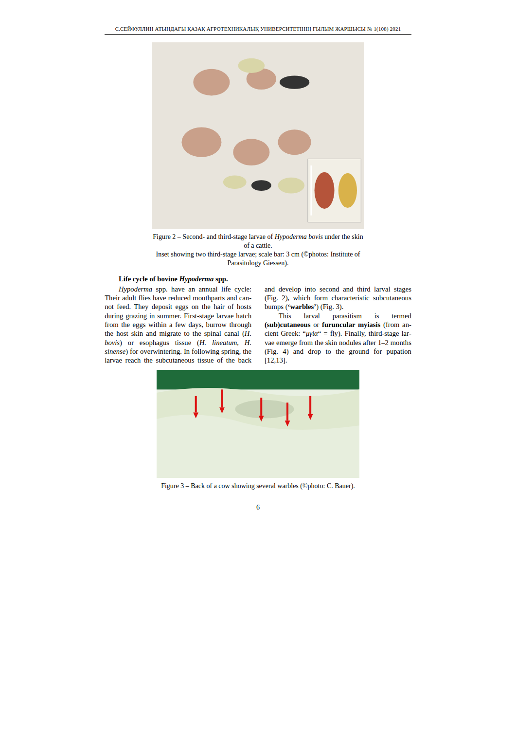С.СЕЙФУЛЛИН АТЫНДАҒЫ ҚАЗАҚ АГРОТЕХНИКАЛЫҚ УНИВЕРСИТЕТІНІҢ ҒЫЛЫМ ЖАРШЫСЫ № 1(108) 2021
Figure 2 – Second- and third-stage larvae of Hypoderma bovis under the skin of a cattle.
Inset showing two third-stage larvae; scale bar: 3 cm (©photos: Institute of Parasitology Giessen).
Life cycle of bovine Hypoderma spp.
Hypoderma spp. have an annual life cycle: Their adult flies have reduced mouthparts and cannot feed. They deposit eggs on the hair of hosts during grazing in summer. First-stage larvae hatch from the eggs within a few days, burrow through the host skin and migrate to the spinal canal (H. bovis) or esophagus tissue (H. lineatum, H. sinense) for overwintering. In following spring, the larvae reach the subcutaneous tissue of the back and develop into second and third larval stages (Fig. 2), which form characteristic subcutaneous bumps (‘warbles’) (Fig. 3).
This larval parasitism is termed (sub)cutaneous or furuncular myiasis (from ancient Greek: “μγία“ = fly). Finally, third-stage larvae emerge from the skin nodules after 1–2 months (Fig. 4) and drop to the ground for pupation [12,13].
Figure 3 – Back of a cow showing several warbles (©photo: C. Bauer).
6